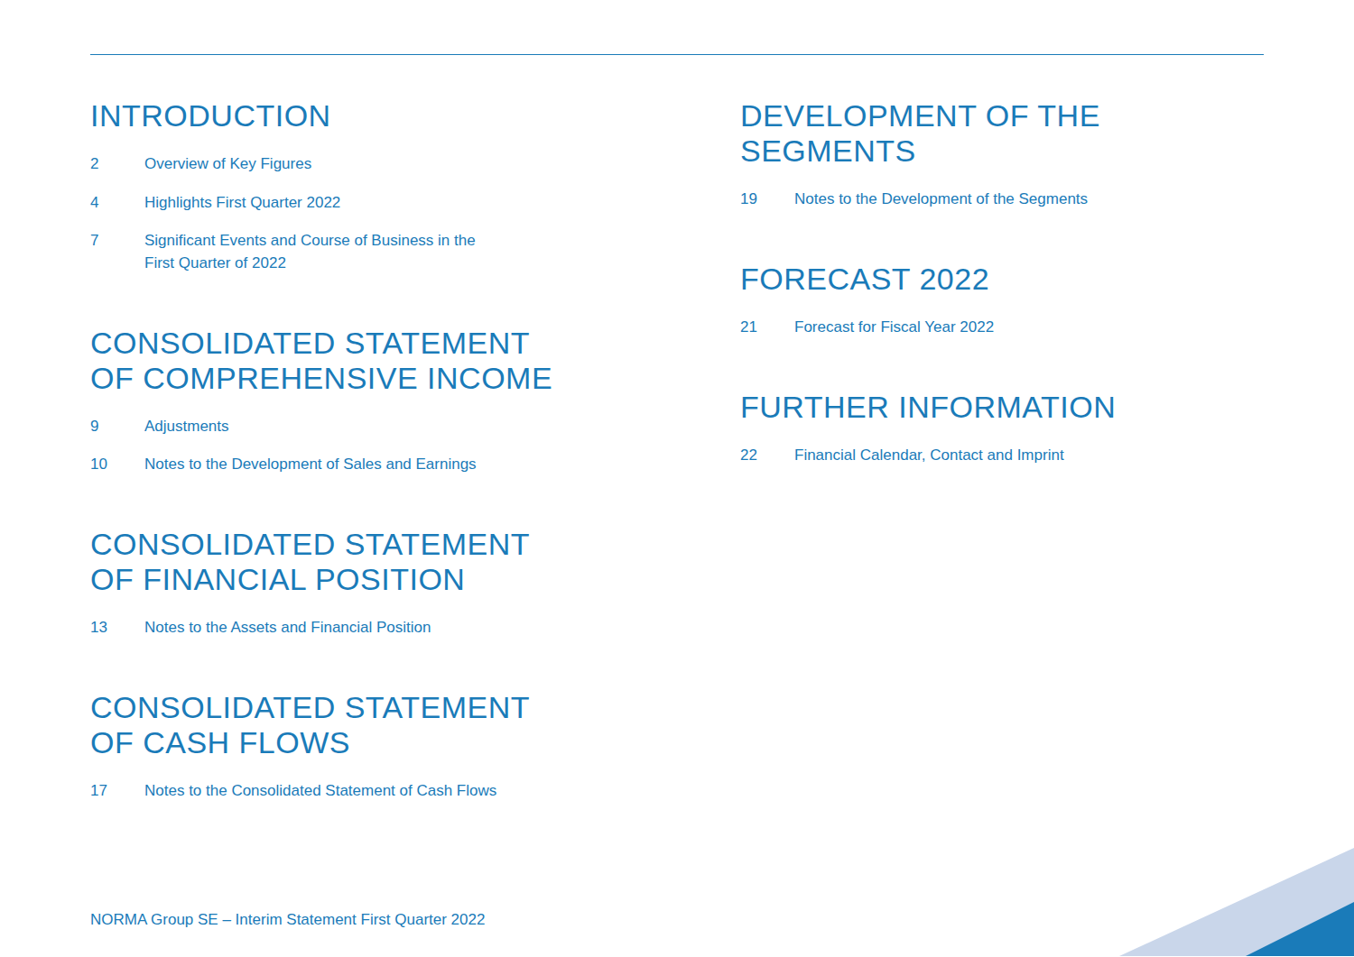INTRODUCTION
2 Overview of Key Figures
4 Highlights First Quarter 2022
7 Significant Events and Course of Business in theFirst Quarter of 2022
CONSOLIDATED STATEMENT
OF COMPREHENSIVE INCOME
9 Adjustments
10 Notes to the Development of Sales and Earnings
CONSOLIDATED STATEMENT
OF FINANCIAL POSITION
13 Notes to the Assets and Financial Position
CONSOLIDATED STATEMENT
OF CASH FLOWS
17 Notes to the Consolidated Statement of Cash Flows
DEVELOPMENT OF THE SEGMENTS
19 Notes to the Development of the Segments
FORECAST 2022
21 Forecast for Fiscal Year 2022
FURTHER INFORMATION
22 Financial Calendar, Contact and Imprint
NORMA Group SE – Interim Statement First Quarter 2022 - 3 -